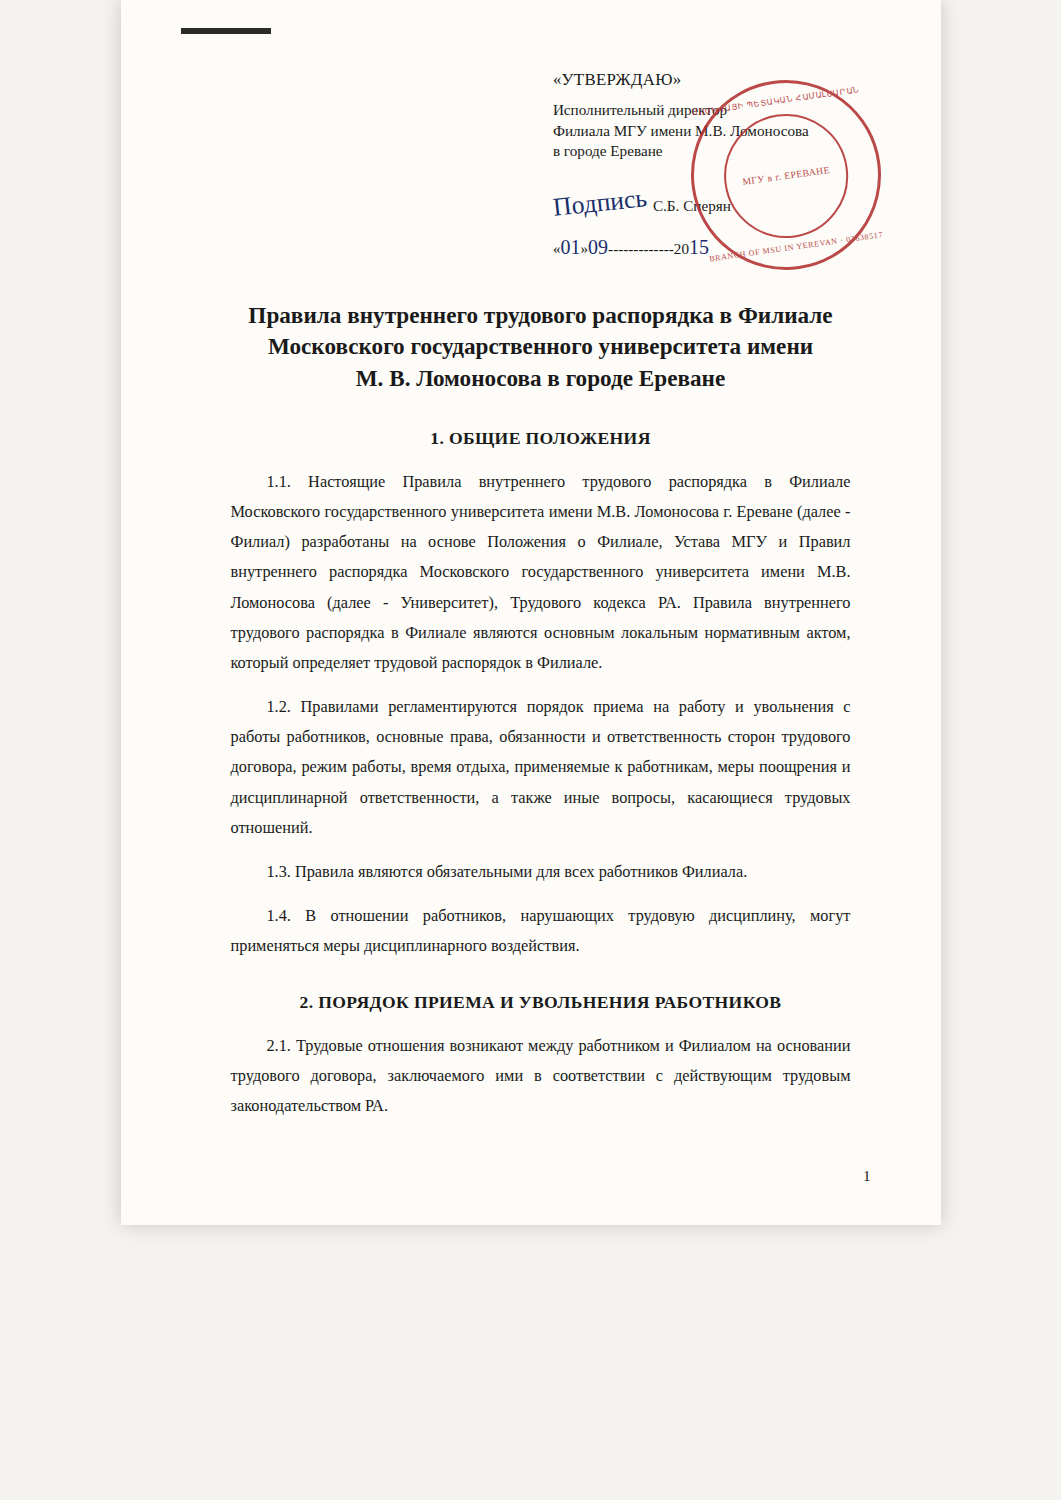«УТВЕРЖДАЮ»
Исполнительный директор
Филиала МГУ имени М.В. Ломоносова
в городе Ереване
Подпись С.Б. Сперян
«01»09-------------2015
ՄՈՍԿՎԱՅԻ ՊԵՏԱԿԱՆ ՀԱՄԱԼՍԱՐԱՆ
МГУ в г. ЕРЕВАНЕ
BRANCH OF MSU IN YEREVAN · 02638517
Правила внутреннего трудового распорядка в Филиале
Московского государственного университета имени
М. В. Ломоносова в городе Ереване
1. ОБЩИЕ ПОЛОЖЕНИЯ
1.1. Настоящие Правила внутреннего трудового распорядка в Филиале Московского государственного университета имени М.В. Ломоносова г. Ереване (далее - Филиал) разработаны на основе Положения о Филиале, Устава МГУ и Правил внутреннего распорядка Московского государственного университета имени М.В. Ломоносова (далее - Университет), Трудового кодекса РА. Правила внутреннего трудового распорядка в Филиале являются основным локальным нормативным актом, который определяет трудовой распорядок в Филиале.
1.2. Правилами регламентируются порядок приема на работу и увольнения с работы работников, основные права, обязанности и ответственность сторон трудового договора, режим работы, время отдыха, применяемые к работникам, меры поощрения и дисциплинарной ответственности, а также иные вопросы, касающиеся трудовых отношений.
1.3. Правила являются обязательными для всех работников Филиала.
1.4. В отношении работников, нарушающих трудовую дисциплину, могут применяться меры дисциплинарного воздействия.
2. ПОРЯДОК ПРИЕМА И УВОЛЬНЕНИЯ РАБОТНИКОВ
2.1. Трудовые отношения возникают между работником и Филиалом на основании трудового договора, заключаемого ими в соответствии с действующим трудовым законодательством РА.
1